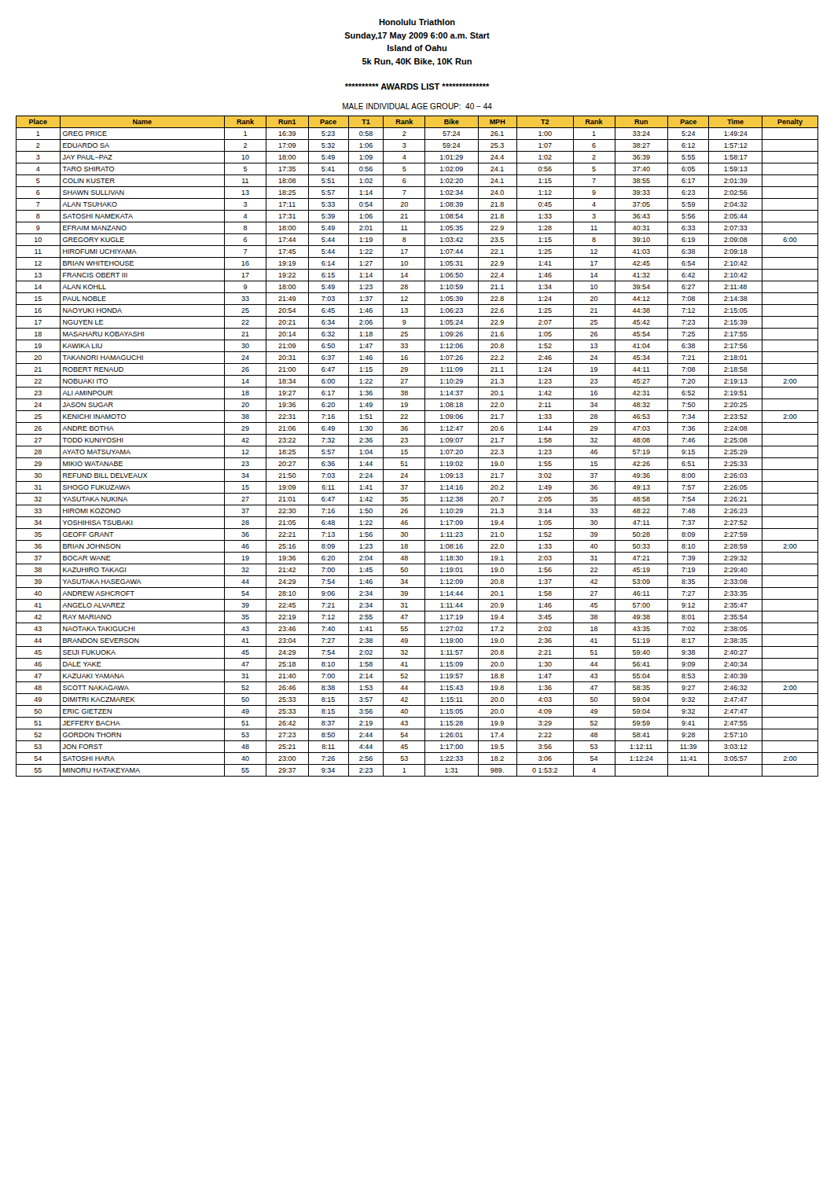Honolulu Triathlon
Sunday,17 May 2009 6:00 a.m. Start
Island of Oahu
5k Run, 40K Bike, 10K Run
********** AWARDS LIST **************
MALE INDIVIDUAL AGE GROUP: 40 − 44
| Place | Name | Rank | Run1 | Pace | T1 | Rank | Bike | MPH | T2 | Rank | Run | Pace | Time | Penalty |
| --- | --- | --- | --- | --- | --- | --- | --- | --- | --- | --- | --- | --- | --- | --- |
| 1 | GREG PRICE | 1 | 16:39 | 5:23 | 0:58 | 2 | 57:24 | 26.1 | 1:00 | 1 | 33:24 | 5:24 | 1:49:24 | |
| 2 | EDUARDO SA | 2 | 17:09 | 5:32 | 1:06 | 3 | 59:24 | 25.3 | 1:07 | 6 | 38:27 | 6:12 | 1:57:12 | |
| 3 | JAY PAUL−PAZ | 10 | 18:00 | 5:49 | 1:09 | 4 | 1:01:29 | 24.4 | 1:02 | 2 | 36:39 | 5:55 | 1:58:17 | |
| 4 | TARO SHIRATO | 5 | 17:35 | 5:41 | 0:56 | 5 | 1:02:09 | 24.1 | 0:56 | 5 | 37:40 | 6:05 | 1:59:13 | |
| 5 | COLIN KUSTER | 11 | 18:08 | 5:51 | 1:02 | 6 | 1:02:20 | 24.1 | 1:15 | 7 | 38:55 | 6:17 | 2:01:39 | |
| 6 | SHAWN SULLIVAN | 13 | 18:25 | 5:57 | 1:14 | 7 | 1:02:34 | 24.0 | 1:12 | 9 | 39:33 | 6:23 | 2:02:56 | |
| 7 | ALAN TSUHAKO | 3 | 17:11 | 5:33 | 0:54 | 20 | 1:08:39 | 21.8 | 0:45 | 4 | 37:05 | 5:59 | 2:04:32 | |
| 8 | SATOSHI NAMEKATA | 4 | 17:31 | 5:39 | 1:06 | 21 | 1:08:54 | 21.8 | 1:33 | 3 | 36:43 | 5:56 | 2:05:44 | |
| 9 | EFRAIM MANZANO | 8 | 18:00 | 5:49 | 2:01 | 11 | 1:05:35 | 22.9 | 1:28 | 11 | 40:31 | 6:33 | 2:07:33 | |
| 10 | GREGORY KUGLE | 6 | 17:44 | 5:44 | 1:19 | 8 | 1:03:42 | 23.5 | 1:15 | 8 | 39:10 | 6:19 | 2:09:08 | 6:00 |
| 11 | HIROFUMI UCHIYAMA | 7 | 17:45 | 5:44 | 1:22 | 17 | 1:07:44 | 22.1 | 1:25 | 12 | 41:03 | 6:38 | 2:09:18 | |
| 12 | BRIAN WHITEHOUSE | 16 | 19:19 | 6:14 | 1:27 | 10 | 1:05:31 | 22.9 | 1:41 | 17 | 42:45 | 6:54 | 2:10:42 | |
| 13 | FRANCIS OBERT III | 17 | 19:22 | 6:15 | 1:14 | 14 | 1:06:50 | 22.4 | 1:46 | 14 | 41:32 | 6:42 | 2:10:42 | |
| 14 | ALAN KOHLL | 9 | 18:00 | 5:49 | 1:23 | 28 | 1:10:59 | 21.1 | 1:34 | 10 | 39:54 | 6:27 | 2:11:48 | |
| 15 | PAUL NOBLE | 33 | 21:49 | 7:03 | 1:37 | 12 | 1:05:39 | 22.8 | 1:24 | 20 | 44:12 | 7:08 | 2:14:38 | |
| 16 | NAOYUKI HONDA | 25 | 20:54 | 6:45 | 1:46 | 13 | 1:06:23 | 22.6 | 1:25 | 21 | 44:38 | 7:12 | 2:15:05 | |
| 17 | NGUYEN LE | 22 | 20:21 | 6:34 | 2:06 | 9 | 1:05:24 | 22.9 | 2:07 | 25 | 45:42 | 7:23 | 2:15:39 | |
| 18 | MASAHARU KOBAYASHI | 21 | 20:14 | 6:32 | 1:18 | 25 | 1:09:26 | 21.6 | 1:05 | 26 | 45:54 | 7:25 | 2:17:55 | |
| 19 | KAWIKA LIU | 30 | 21:09 | 6:50 | 1:47 | 33 | 1:12:06 | 20.8 | 1:52 | 13 | 41:04 | 6:38 | 2:17:56 | |
| 20 | TAKANORI HAMAGUCHI | 24 | 20:31 | 6:37 | 1:46 | 16 | 1:07:26 | 22.2 | 2:46 | 24 | 45:34 | 7:21 | 2:18:01 | |
| 21 | ROBERT RENAUD | 26 | 21:00 | 6:47 | 1:15 | 29 | 1:11:09 | 21.1 | 1:24 | 19 | 44:11 | 7:08 | 2:18:58 | |
| 22 | NOBUAKI ITO | 14 | 18:34 | 6:00 | 1:22 | 27 | 1:10:29 | 21.3 | 1:23 | 23 | 45:27 | 7:20 | 2:19:13 | 2:00 |
| 23 | ALI AMINPOUR | 18 | 19:27 | 6:17 | 1:36 | 38 | 1:14:37 | 20.1 | 1:42 | 16 | 42:31 | 6:52 | 2:19:51 | |
| 24 | JASON SUGAR | 20 | 19:36 | 6:20 | 1:49 | 19 | 1:08:18 | 22.0 | 2:11 | 34 | 48:32 | 7:50 | 2:20:25 | |
| 25 | KENICHI INAMOTO | 38 | 22:31 | 7:16 | 1:51 | 22 | 1:09:06 | 21.7 | 1:33 | 28 | 46:53 | 7:34 | 2:23:52 | 2:00 |
| 26 | ANDRE BOTHA | 29 | 21:06 | 6:49 | 1:30 | 36 | 1:12:47 | 20.6 | 1:44 | 29 | 47:03 | 7:36 | 2:24:08 | |
| 27 | TODD KUNIYOSHI | 42 | 23:22 | 7:32 | 2:36 | 23 | 1:09:07 | 21.7 | 1:58 | 32 | 48:08 | 7:46 | 2:25:08 | |
| 28 | AYATO MATSUYAMA | 12 | 18:25 | 5:57 | 1:04 | 15 | 1:07:20 | 22.3 | 1:23 | 46 | 57:19 | 9:15 | 2:25:29 | |
| 29 | MIKIO WATANABE | 23 | 20:27 | 6:36 | 1:44 | 51 | 1:19:02 | 19.0 | 1:55 | 15 | 42:26 | 6:51 | 2:25:33 | |
| 30 | REFUND BILL DELVEAUX | 34 | 21:50 | 7:03 | 2:24 | 24 | 1:09:13 | 21.7 | 3:02 | 37 | 49:36 | 8:00 | 2:26:03 | |
| 31 | SHOGO FUKUZAWA | 15 | 19:09 | 6:11 | 1:41 | 37 | 1:14:16 | 20.2 | 1:49 | 36 | 49:13 | 7:57 | 2:26:05 | |
| 32 | YASUTAKA NUKINA | 27 | 21:01 | 6:47 | 1:42 | 35 | 1:12:38 | 20.7 | 2:05 | 35 | 48:58 | 7:54 | 2:26:21 | |
| 33 | HIROMI KOZONO | 37 | 22:30 | 7:16 | 1:50 | 26 | 1:10:29 | 21.3 | 3:14 | 33 | 48:22 | 7:48 | 2:26:23 | |
| 34 | YOSHIHISA TSUBAKI | 28 | 21:05 | 6:48 | 1:22 | 46 | 1:17:09 | 19.4 | 1:05 | 30 | 47:11 | 7:37 | 2:27:52 | |
| 35 | GEOFF GRANT | 36 | 22:21 | 7:13 | 1:56 | 30 | 1:11:23 | 21.0 | 1:52 | 39 | 50:28 | 8:09 | 2:27:59 | |
| 36 | BRIAN JOHNSON | 46 | 25:16 | 8:09 | 1:23 | 18 | 1:08:16 | 22.0 | 1:33 | 40 | 50:33 | 8:10 | 2:28:59 | 2:00 |
| 37 | BOCAR WANE | 19 | 19:36 | 6:20 | 2:04 | 48 | 1:18:30 | 19.1 | 2:03 | 31 | 47:21 | 7:39 | 2:29:32 | |
| 38 | KAZUHIRO TAKAGI | 32 | 21:42 | 7:00 | 1:45 | 50 | 1:19:01 | 19.0 | 1:56 | 22 | 45:19 | 7:19 | 2:29:40 | |
| 39 | YASUTAKA HASEGAWA | 44 | 24:29 | 7:54 | 1:46 | 34 | 1:12:09 | 20.8 | 1:37 | 42 | 53:09 | 8:35 | 2:33:08 | |
| 40 | ANDREW ASHCROFT | 54 | 28:10 | 9:06 | 2:34 | 39 | 1:14:44 | 20.1 | 1:58 | 27 | 46:11 | 7:27 | 2:33:35 | |
| 41 | ANGELO ALVAREZ | 39 | 22:45 | 7:21 | 2:34 | 31 | 1:11:44 | 20.9 | 1:46 | 45 | 57:00 | 9:12 | 2:35:47 | |
| 42 | RAY MARIANO | 35 | 22:19 | 7:12 | 2:55 | 47 | 1:17:19 | 19.4 | 3:45 | 38 | 49:38 | 8:01 | 2:35:54 | |
| 43 | NAOTAKA TAKIGUCHI | 43 | 23:46 | 7:40 | 1:41 | 55 | 1:27:02 | 17.2 | 2:02 | 18 | 43:35 | 7:02 | 2:38:05 | |
| 44 | BRANDON SEVERSON | 41 | 23:04 | 7:27 | 2:38 | 49 | 1:19:00 | 19.0 | 2:36 | 41 | 51:19 | 8:17 | 2:38:35 | |
| 45 | SEIJI FUKUOKA | 45 | 24:29 | 7:54 | 2:02 | 32 | 1:11:57 | 20.8 | 2:21 | 51 | 59:40 | 9:38 | 2:40:27 | |
| 46 | DALE YAKE | 47 | 25:18 | 8:10 | 1:58 | 41 | 1:15:09 | 20.0 | 1:30 | 44 | 56:41 | 9:09 | 2:40:34 | |
| 47 | KAZUAKI YAMANA | 31 | 21:40 | 7:00 | 2:14 | 52 | 1:19:57 | 18.8 | 1:47 | 43 | 55:04 | 8:53 | 2:40:39 | |
| 48 | SCOTT NAKAGAWA | 52 | 26:46 | 8:38 | 1:53 | 44 | 1:15:43 | 19.8 | 1:36 | 47 | 58:35 | 9:27 | 2:46:32 | 2:00 |
| 49 | DIMITRI KACZMAREK | 50 | 25:33 | 8:15 | 3:57 | 42 | 1:15:11 | 20.0 | 4:03 | 50 | 59:04 | 9:32 | 2:47:47 | |
| 50 | ERIC GIETZEN | 49 | 25:33 | 8:15 | 3:56 | 40 | 1:15:05 | 20.0 | 4:09 | 49 | 59:04 | 9:32 | 2:47:47 | |
| 51 | JEFFERY BACHA | 51 | 26:42 | 8:37 | 2:19 | 43 | 1:15:28 | 19.9 | 3:29 | 52 | 59:59 | 9:41 | 2:47:55 | |
| 52 | GORDON THORN | 53 | 27:23 | 8:50 | 2:44 | 54 | 1:26:01 | 17.4 | 2:22 | 48 | 58:41 | 9:28 | 2:57:10 | |
| 53 | JON FORST | 48 | 25:21 | 8:11 | 4:44 | 45 | 1:17:00 | 19.5 | 3:56 | 53 | 1:12:11 | 11:39 | 3:03:12 | |
| 54 | SATOSHI HARA | 40 | 23:00 | 7:26 | 2:56 | 53 | 1:22:33 | 18.2 | 3:06 | 54 | 1:12:24 | 11:41 | 3:05:57 | 2:00 |
| 55 | MINORU HATAKEYAMA | 55 | 29:37 | 9:34 | 2:23 | 1 | 1:31 | 989. | 0 1:53:2 | 4 | | | | |